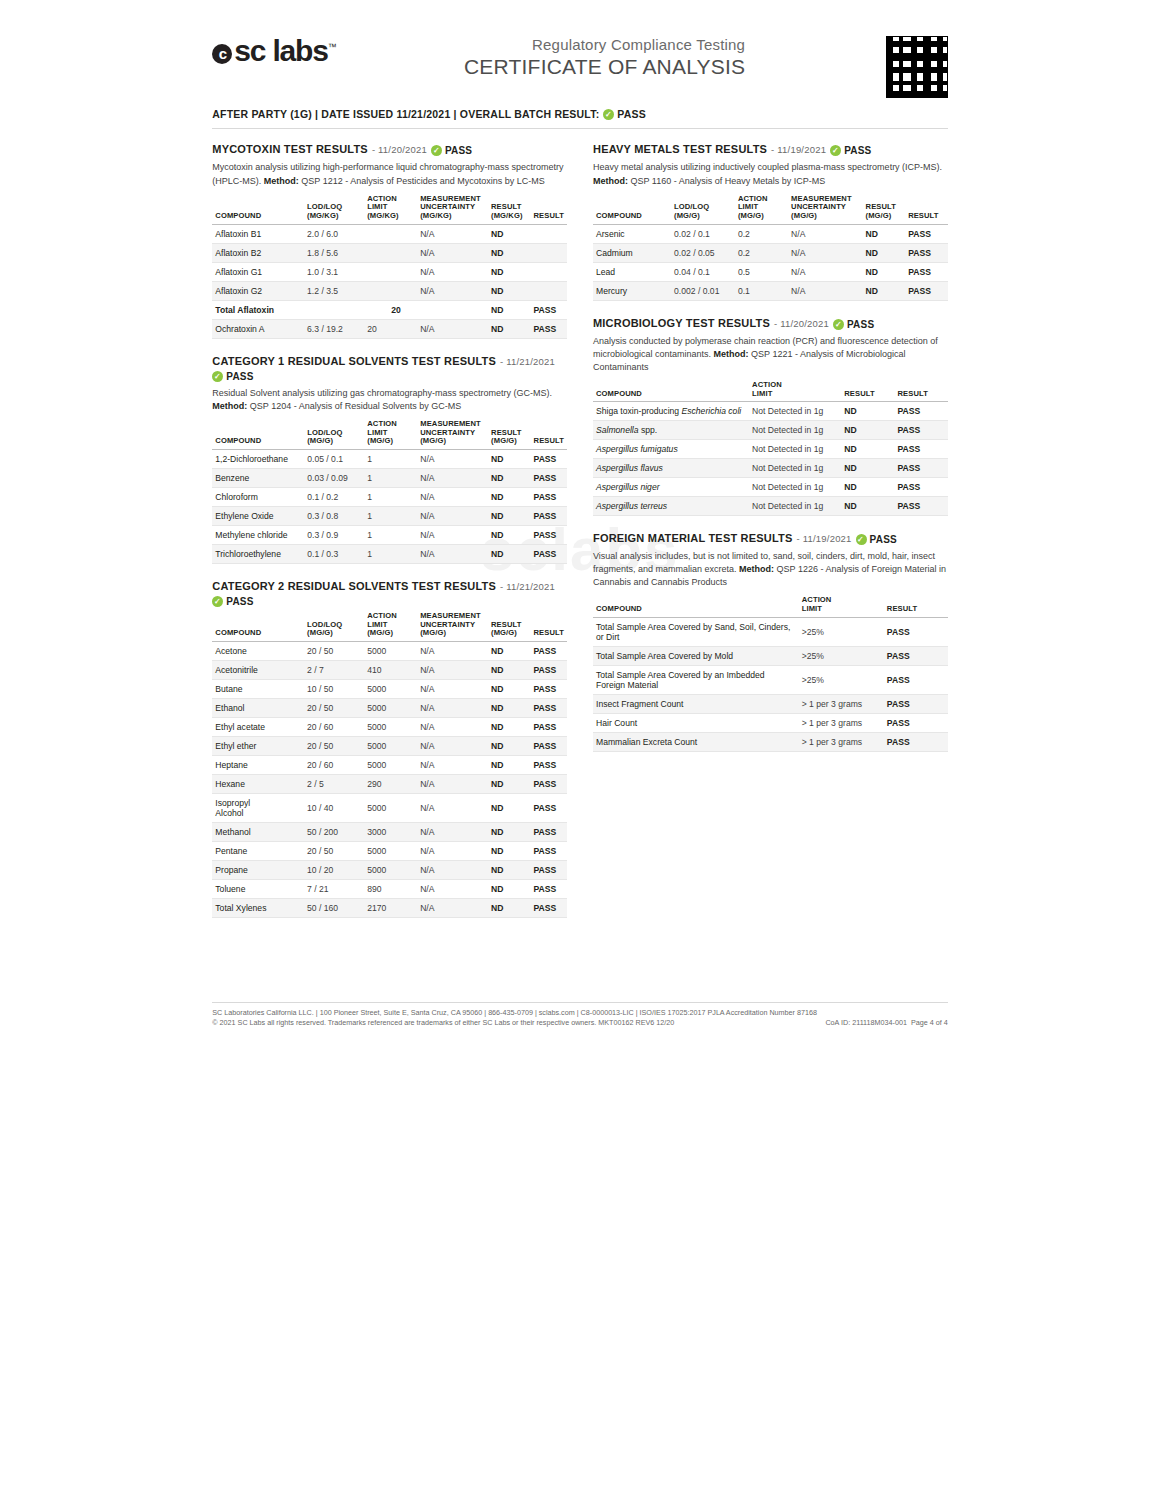sclabs
csc labs™
Regulatory Compliance Testing
CERTIFICATE OF ANALYSIS
AFTER PARTY (1G) | DATE ISSUED 11/21/2021 | OVERALL BATCH RESULT: ✓ PASS
MYCOTOXIN TEST RESULTS - 11/20/2021 ✓ PASS
Mycotoxin analysis utilizing high-performance liquid chromatography-mass spectrometry (HPLC-MS). Method: QSP 1212 - Analysis of Pesticides and Mycotoxins by LC-MS
| Compound | LOD/LOQ (µg/kg) | Action Limit (µg/kg) | Measurement Uncertainty (µg/kg) | Result (µg/kg) | Result |
| --- | --- | --- | --- | --- | --- |
| Aflatoxin B1 | 2.0 / 6.0 | | N/A | ND | |
| Aflatoxin B2 | 1.8 / 5.6 | | N/A | ND | |
| Aflatoxin G1 | 1.0 / 3.1 | | N/A | ND | |
| Aflatoxin G2 | 1.2 / 3.5 | | N/A | ND | |
| Total Aflatoxin | 20 | ND | PASS |
| Ochratoxin A | 6.3 / 19.2 | 20 | N/A | ND | PASS |
CATEGORY 1 RESIDUAL SOLVENTS TEST RESULTS - 11/21/2021 ✓ PASS
Residual Solvent analysis utilizing gas chromatography-mass spectrometry (GC-MS). Method: QSP 1204 - Analysis of Residual Solvents by GC-MS
| Compound | LOD/LOQ (µg/g) | Action Limit (µg/g) | Measurement Uncertainty (µg/g) | Result (µg/g) | Result |
| --- | --- | --- | --- | --- | --- |
| 1,2-Dichloroethane | 0.05 / 0.1 | 1 | N/A | ND | PASS |
| Benzene | 0.03 / 0.09 | 1 | N/A | ND | PASS |
| Chloroform | 0.1 / 0.2 | 1 | N/A | ND | PASS |
| Ethylene Oxide | 0.3 / 0.8 | 1 | N/A | ND | PASS |
| Methylene chloride | 0.3 / 0.9 | 1 | N/A | ND | PASS |
| Trichloroethylene | 0.1 / 0.3 | 1 | N/A | ND | PASS |
CATEGORY 2 RESIDUAL SOLVENTS TEST RESULTS - 11/21/2021 ✓ PASS
| Compound | LOD/LOQ (µg/g) | Action Limit (µg/g) | Measurement Uncertainty (µg/g) | Result (µg/g) | Result |
| --- | --- | --- | --- | --- | --- |
| Acetone | 20 / 50 | 5000 | N/A | ND | PASS |
| Acetonitrile | 2 / 7 | 410 | N/A | ND | PASS |
| Butane | 10 / 50 | 5000 | N/A | ND | PASS |
| Ethanol | 20 / 50 | 5000 | N/A | ND | PASS |
| Ethyl acetate | 20 / 60 | 5000 | N/A | ND | PASS |
| Ethyl ether | 20 / 50 | 5000 | N/A | ND | PASS |
| Heptane | 20 / 60 | 5000 | N/A | ND | PASS |
| Hexane | 2 / 5 | 290 | N/A | ND | PASS |
| Isopropyl Alcohol | 10 / 40 | 5000 | N/A | ND | PASS |
| Methanol | 50 / 200 | 3000 | N/A | ND | PASS |
| Pentane | 20 / 50 | 5000 | N/A | ND | PASS |
| Propane | 10 / 20 | 5000 | N/A | ND | PASS |
| Toluene | 7 / 21 | 890 | N/A | ND | PASS |
| Total Xylenes | 50 / 160 | 2170 | N/A | ND | PASS |
HEAVY METALS TEST RESULTS - 11/19/2021 ✓ PASS
Heavy metal analysis utilizing inductively coupled plasma-mass spectrometry (ICP-MS). Method: QSP 1160 - Analysis of Heavy Metals by ICP-MS
| Compound | LOD/LOQ (µg/g) | Action Limit (µg/g) | Measurement Uncertainty (µg/g) | Result (µg/g) | Result |
| --- | --- | --- | --- | --- | --- |
| Arsenic | 0.02 / 0.1 | 0.2 | N/A | ND | PASS |
| Cadmium | 0.02 / 0.05 | 0.2 | N/A | ND | PASS |
| Lead | 0.04 / 0.1 | 0.5 | N/A | ND | PASS |
| Mercury | 0.002 / 0.01 | 0.1 | N/A | ND | PASS |
MICROBIOLOGY TEST RESULTS - 11/20/2021 ✓ PASS
Analysis conducted by polymerase chain reaction (PCR) and fluorescence detection of microbiological contaminants. Method: QSP 1221 - Analysis of Microbiological Contaminants
| Compound | Action Limit | Result | Result |
| --- | --- | --- | --- |
| Shiga toxin-producing Escherichia coli | Not Detected in 1g | ND | PASS |
| Salmonella spp. | Not Detected in 1g | ND | PASS |
| Aspergillus fumigatus | Not Detected in 1g | ND | PASS |
| Aspergillus flavus | Not Detected in 1g | ND | PASS |
| Aspergillus niger | Not Detected in 1g | ND | PASS |
| Aspergillus terreus | Not Detected in 1g | ND | PASS |
FOREIGN MATERIAL TEST RESULTS - 11/19/2021 ✓ PASS
Visual analysis includes, but is not limited to, sand, soil, cinders, dirt, mold, hair, insect fragments, and mammalian excreta. Method: QSP 1226 - Analysis of Foreign Material in Cannabis and Cannabis Products
| Compound | Action Limit | Result |
| --- | --- | --- |
| Total Sample Area Covered by Sand, Soil, Cinders, or Dirt | >25% | PASS |
| Total Sample Area Covered by Mold | >25% | PASS |
| Total Sample Area Covered by an Imbedded Foreign Material | >25% | PASS |
| Insect Fragment Count | > 1 per 3 grams | PASS |
| Hair Count | > 1 per 3 grams | PASS |
| Mammalian Excreta Count | > 1 per 3 grams | PASS |
SC Laboratories California LLC. | 100 Pioneer Street, Suite E, Santa Cruz, CA 95060 | 866-435-0709 | sclabs.com | C8-0000013-LIC | ISO/IES 17025:2017 PJLA Accreditation Number 87168
© 2021 SC Labs all rights reserved. Trademarks referenced are trademarks of either SC Labs or their respective owners. MKT00162 REV6 12/20 CoA ID: 211118M034-001 Page 4 of 4